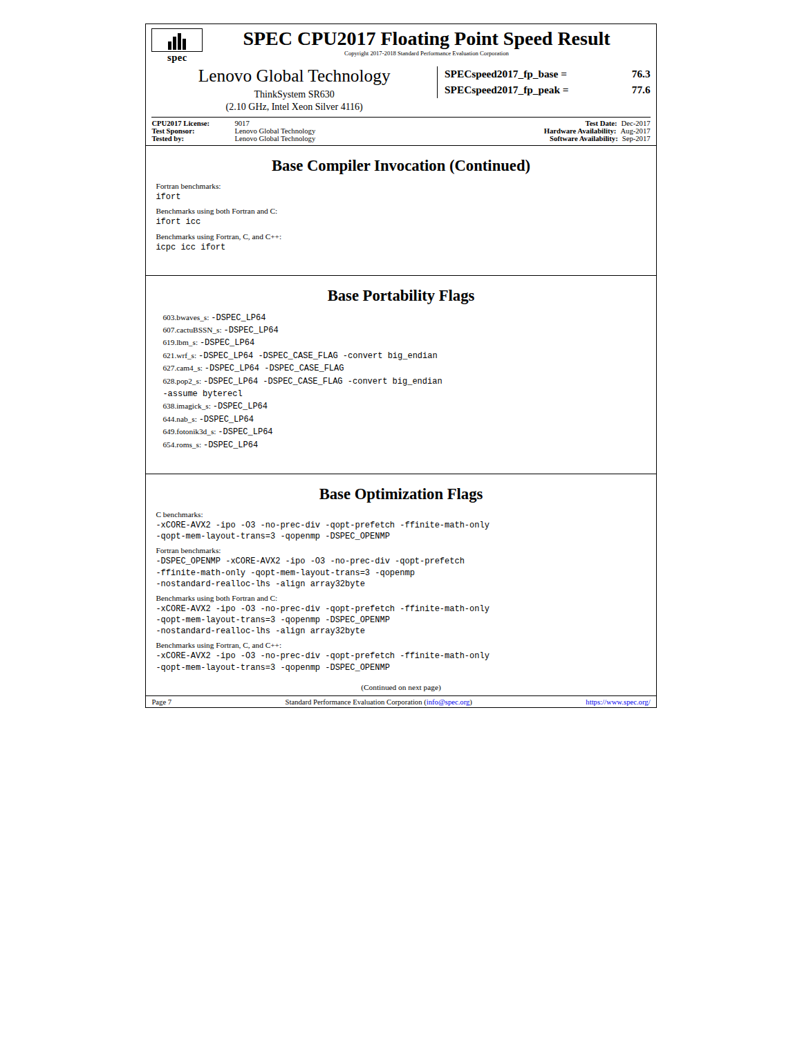spec
SPEC CPU2017 Floating Point Speed Result
Copyright 2017-2018 Standard Performance Evaluation Corporation
Lenovo Global Technology
ThinkSystem SR630
(2.10 GHz, Intel Xeon Silver 4116)
SPECspeed2017_fp_base =76.3
SPECspeed2017_fp_peak =77.6
CPU2017 License: 9017
Test Sponsor: Lenovo Global Technology
Tested by: Lenovo Global Technology
Test Date: Dec-2017
Hardware Availability: Aug-2017
Software Availability: Sep-2017
Base Compiler Invocation (Continued)
Fortran benchmarks:
ifort
Benchmarks using both Fortran and C:
ifort icc
Benchmarks using Fortran, C, and C++:
icpc icc ifort
Base Portability Flags
603.bwaves_s: -DSPEC_LP64
607.cactuBSSN_s: -DSPEC_LP64
619.lbm_s: -DSPEC_LP64
621.wrf_s: -DSPEC_LP64 -DSPEC_CASE_FLAG -convert big_endian
627.cam4_s: -DSPEC_LP64 -DSPEC_CASE_FLAG
628.pop2_s: -DSPEC_LP64 -DSPEC_CASE_FLAG -convert big_endian
-assume byterecl
638.imagick_s: -DSPEC_LP64
644.nab_s: -DSPEC_LP64
649.fotonik3d_s: -DSPEC_LP64
654.roms_s: -DSPEC_LP64
Base Optimization Flags
C benchmarks:
-xCORE-AVX2 -ipo -O3 -no-prec-div -qopt-prefetch -ffinite-math-only -qopt-mem-layout-trans=3 -qopenmp -DSPEC_OPENMP
Fortran benchmarks:
-DSPEC_OPENMP -xCORE-AVX2 -ipo -O3 -no-prec-div -qopt-prefetch -ffinite-math-only -qopt-mem-layout-trans=3 -qopenmp -nostandard-realloc-lhs -align array32byte
Benchmarks using both Fortran and C:
-xCORE-AVX2 -ipo -O3 -no-prec-div -qopt-prefetch -ffinite-math-only -qopt-mem-layout-trans=3 -qopenmp -DSPEC_OPENMP -nostandard-realloc-lhs -align array32byte
Benchmarks using Fortran, C, and C++:
-xCORE-AVX2 -ipo -O3 -no-prec-div -qopt-prefetch -ffinite-math-only -qopt-mem-layout-trans=3 -qopenmp -DSPEC_OPENMP
(Continued on next page)
Page 7
Standard Performance Evaluation Corporation (info@spec.org)
https://www.spec.org/